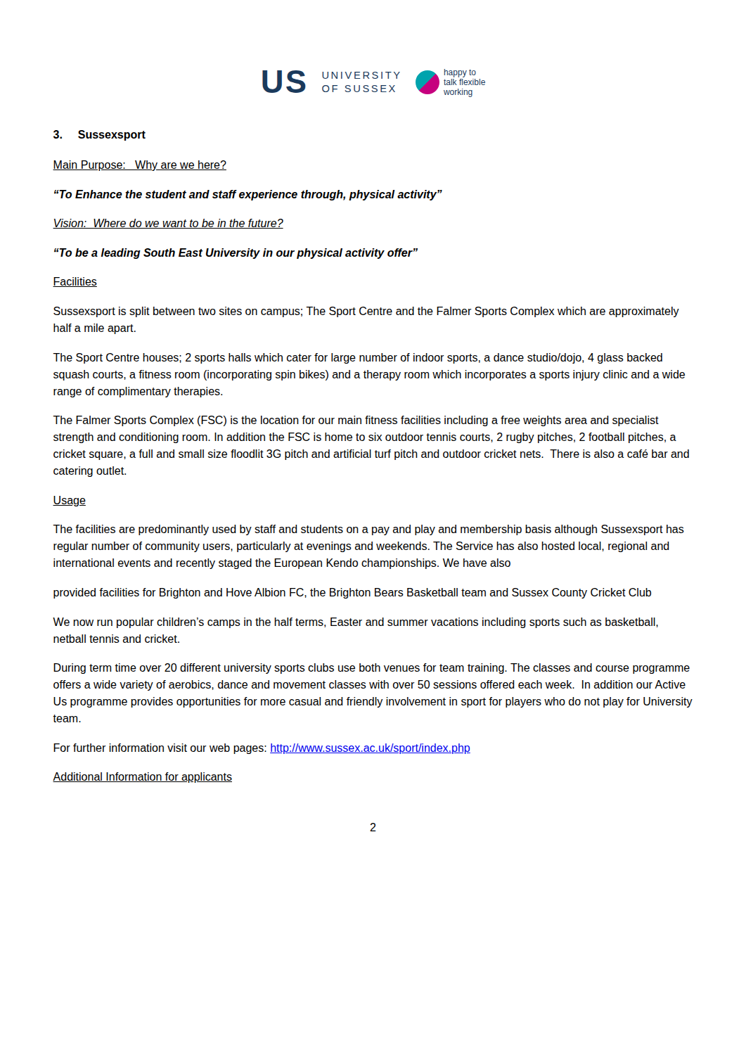US UNIVERSITY
OF SUSSEX happy to
talk flexible
working
3. Sussexsport
Main Purpose: Why are we here?
“To Enhance the student and staff experience through, physical activity”
Vision: Where do we want to be in the future?
“To be a leading South East University in our physical activity offer”
Facilities
Sussexsport is split between two sites on campus; The Sport Centre and the Falmer Sports Complex which are approximately half a mile apart.
The Sport Centre houses; 2 sports halls which cater for large number of indoor sports, a dance studio/dojo, 4 glass backed squash courts, a fitness room (incorporating spin bikes) and a therapy room which incorporates a sports injury clinic and a wide range of complimentary therapies.
The Falmer Sports Complex (FSC) is the location for our main fitness facilities including a free weights area and specialist strength and conditioning room. In addition the FSC is home to six outdoor tennis courts, 2 rugby pitches, 2 football pitches, a cricket square, a full and small size floodlit 3G pitch and artificial turf pitch and outdoor cricket nets. There is also a café bar and catering outlet.
Usage
The facilities are predominantly used by staff and students on a pay and play and membership basis although Sussexsport has regular number of community users, particularly at evenings and weekends. The Service has also hosted local, regional and international events and recently staged the European Kendo championships. We have also
provided facilities for Brighton and Hove Albion FC, the Brighton Bears Basketball team and Sussex County Cricket Club
We now run popular children’s camps in the half terms, Easter and summer vacations including sports such as basketball, netball tennis and cricket.
During term time over 20 different university sports clubs use both venues for team training. The classes and course programme offers a wide variety of aerobics, dance and movement classes with over 50 sessions offered each week. In addition our Active Us programme provides opportunities for more casual and friendly involvement in sport for players who do not play for University team.
For further information visit our web pages: http://www.sussex.ac.uk/sport/index.php
Additional Information for applicants
2